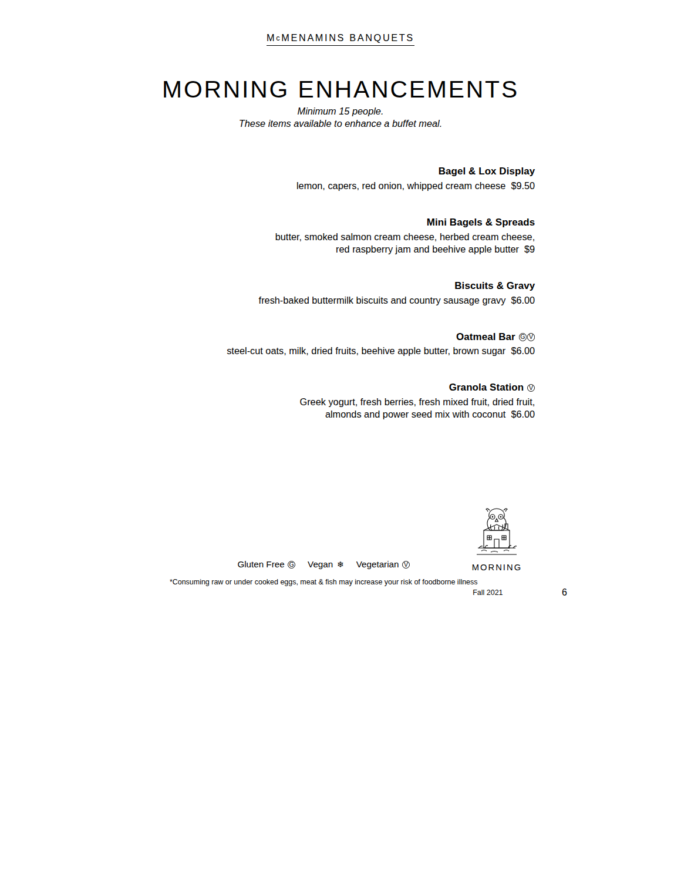Mc MENAMINS BANQUETS
MORNING ENHANCEMENTS
Minimum 15 people.
These items available to enhance a buffet meal.
Bagel & Lox Display
lemon, capers, red onion, whipped cream cheese $9.50
Mini Bagels & Spreads
butter, smoked salmon cream cheese, herbed cream cheese,
red raspberry jam and beehive apple butter $9
Biscuits & Gravy
fresh-baked buttermilk biscuits and country sausage gravy $6.00
Oatmeal Bar GV
steel-cut oats, milk, dried fruits, beehive apple butter, brown sugar $6.00
Granola Station V
Greek yogurt, fresh berries, fresh mixed fruit, dried fruit,
almonds and power seed mix with coconut $6.00
MORNING
Gluten Free G Vegan ❄ Vegetarian V
*Consuming raw or under cooked eggs, meat & fish may increase your risk of foodborne illness
Fall 2021
6